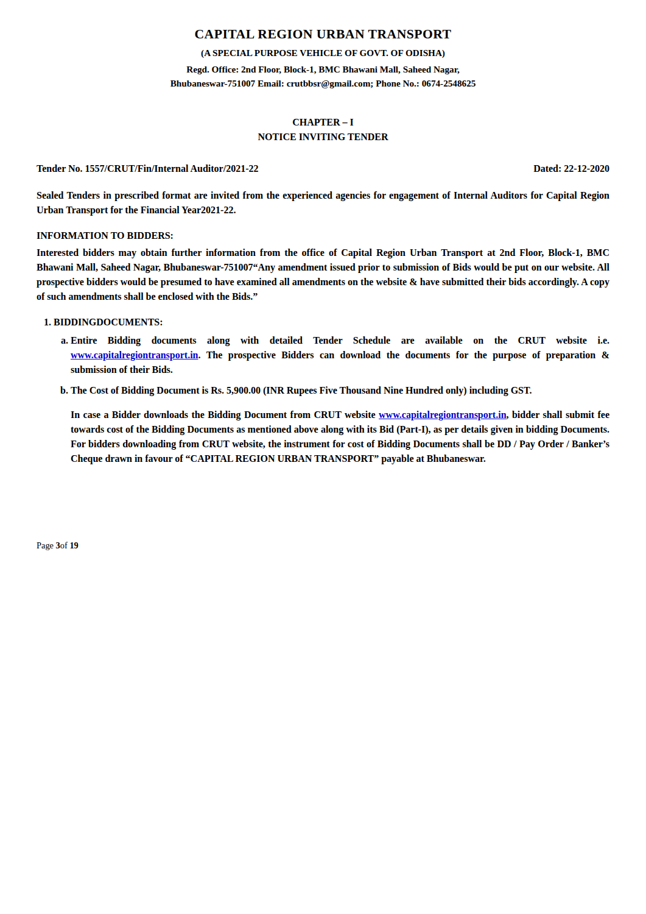CAPITAL REGION URBAN TRANSPORT
(A SPECIAL PURPOSE VEHICLE OF GOVT. OF ODISHA)
Regd. Office: 2nd Floor, Block-1, BMC Bhawani Mall, Saheed Nagar,
Bhubaneswar-751007 Email: crutbbsr@gmail.com; Phone No.: 0674-2548625
CHAPTER – I
NOTICE INVITING TENDER
Tender No. 1557/CRUT/Fin/Internal Auditor/2021-22 Dated: 22-12-2020
Sealed Tenders in prescribed format are invited from the experienced agencies for engagement of Internal Auditors for Capital Region Urban Transport for the Financial Year2021-22.
INFORMATION TO BIDDERS:
Interested bidders may obtain further information from the office of Capital Region Urban Transport at 2nd Floor, Block-1, BMC Bhawani Mall, Saheed Nagar, Bhubaneswar-751007“Any amendment issued prior to submission of Bids would be put on our website. All prospective bidders would be presumed to have examined all amendments on the website & have submitted their bids accordingly. A copy of such amendments shall be enclosed with the Bids.”
BIDDINGDOCUMENTS:
Entire Bidding documents along with detailed Tender Schedule are available on the CRUT website i.e. www.capitalregiontransport.in. The prospective Bidders can download the documents for the purpose of preparation & submission of their Bids.
The Cost of Bidding Document is Rs. 5,900.00 (INR Rupees Five Thousand Nine Hundred only) including GST.
In case a Bidder downloads the Bidding Document from CRUT website www.capitalregiontransport.in, bidder shall submit fee towards cost of the Bidding Documents as mentioned above along with its Bid (Part-I), as per details given in bidding Documents. For bidders downloading from CRUT website, the instrument for cost of Bidding Documents shall be DD / Pay Order / Banker’s Cheque drawn in favour of “CAPITAL REGION URBAN TRANSPORT” payable at Bhubaneswar.
Page 3 of 19